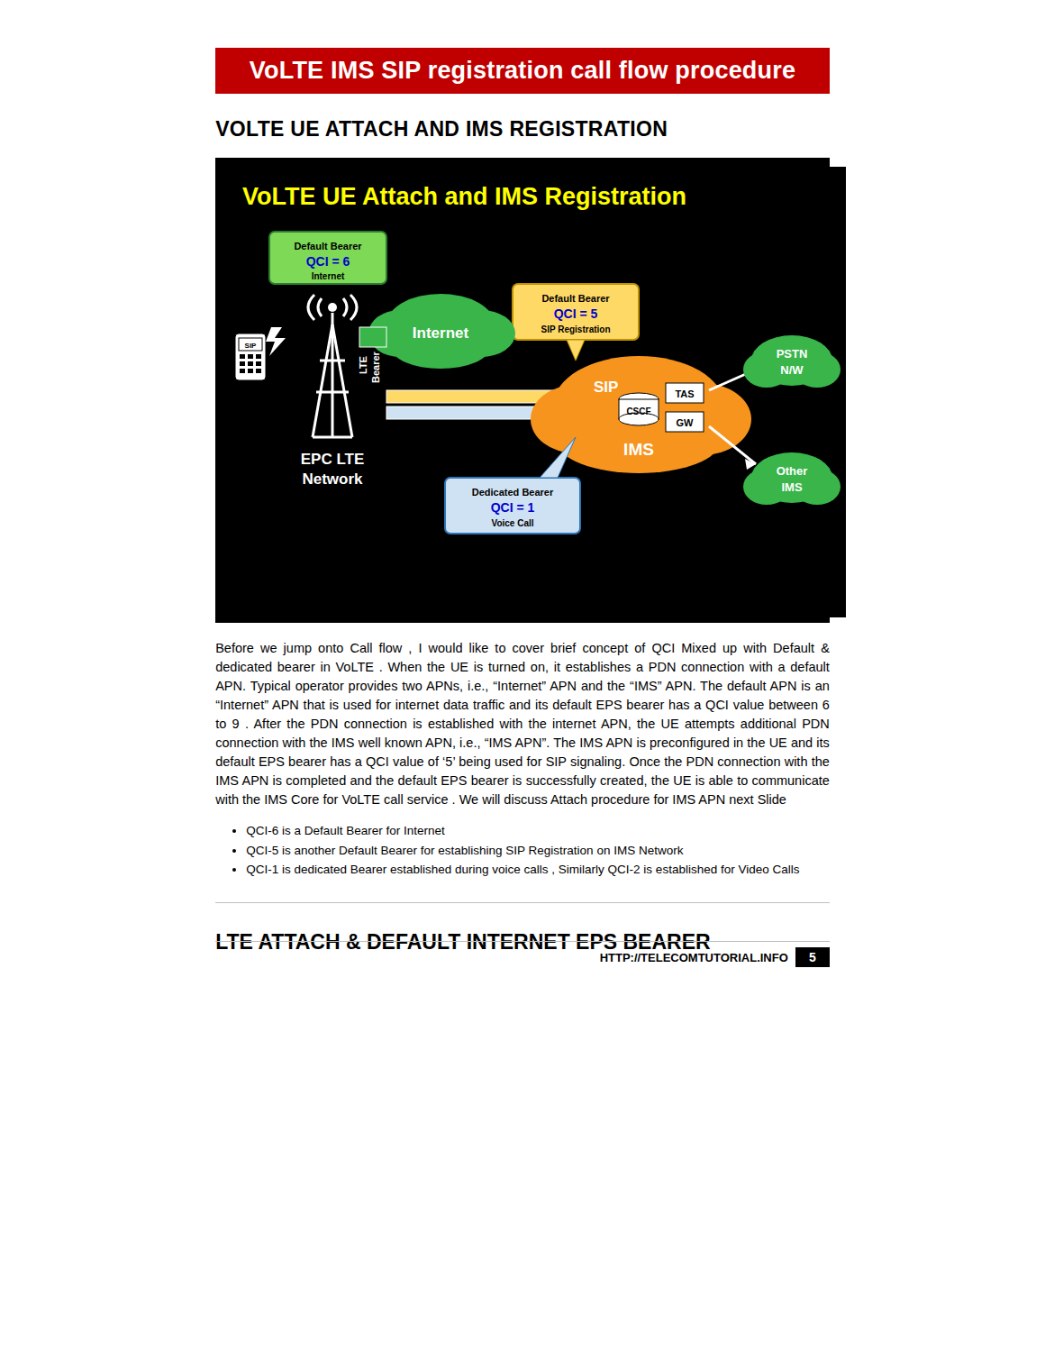VoLTE IMS SIP registration call flow procedure
VOLTE UE ATTACH AND IMS REGISTRATION
VoLTE UE Attach and IMS Registration Default Bearer QCI = 6 Internet Default Bearer QCI = 5 SIP Registration Internet SIP LTE Bearer EPC LTE Network SIP IMS CSCF TAS GW PSTN N/W Other IMS Dedicated Bearer QCI = 1 Voice Call
Before we jump onto Call flow , I would like to cover brief concept of QCI Mixed up with Default & dedicated bearer in VoLTE . When the UE is turned on, it establishes a PDN connection with a default APN. Typical operator provides two APNs, i.e., “Internet” APN and the “IMS” APN. The default APN is an “Internet” APN that is used for internet data traffic and its default EPS bearer has a QCI value between 6 to 9 . After the PDN connection is established with the internet APN, the UE attempts additional PDN connection with the IMS well known APN, i.e., “IMS APN”. The IMS APN is preconfigured in the UE and its default EPS bearer has a QCI value of ‘5’ being used for SIP signaling. Once the PDN connection with the IMS APN is completed and the default EPS bearer is successfully created, the UE is able to communicate with the IMS Core for VoLTE call service . We will discuss Attach procedure for IMS APN next Slide
QCI-6 is a Default Bearer for Internet
QCI-5 is another Default Bearer for establishing SIP Registration on IMS Network
QCI-1 is dedicated Bearer established during voice calls , Similarly QCI-2 is established for Video Calls
LTE ATTACH & DEFAULT INTERNET EPS BEARER
HTTP://TELECOMTUTORIAL.INFO 5